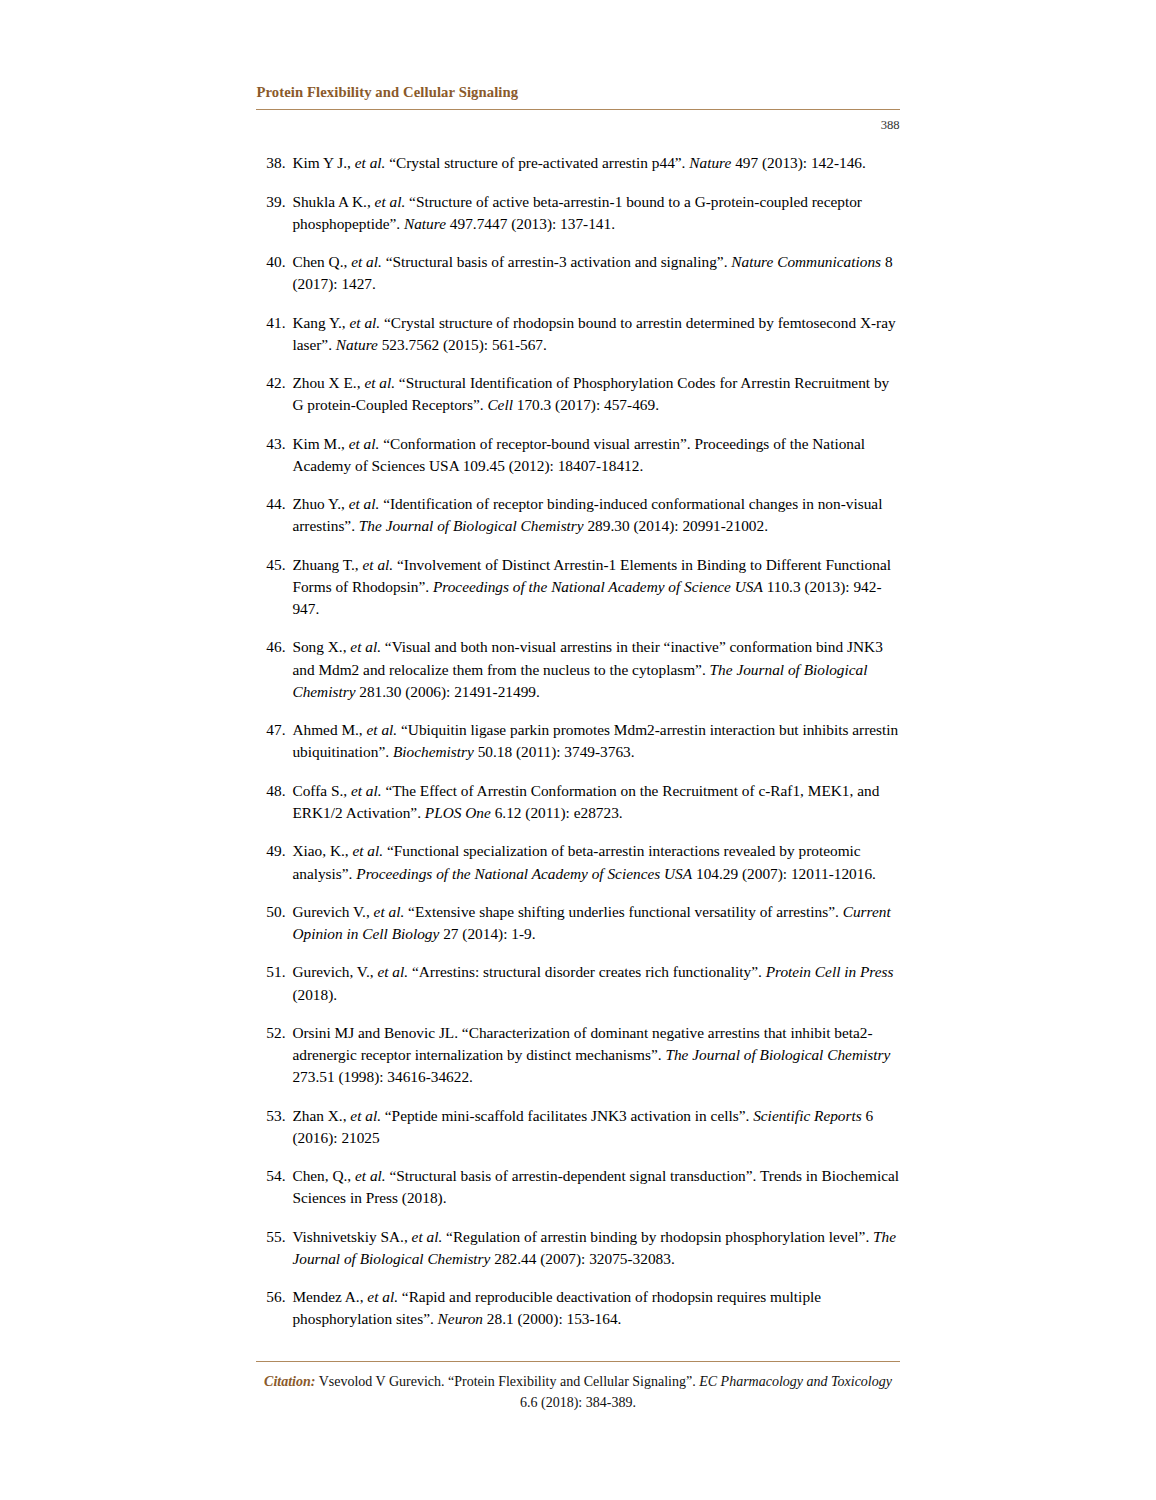Protein Flexibility and Cellular Signaling
388
38 Kim Y J., et al. “Crystal structure of pre-activated arrestin p44”. Nature 497 (2013): 142-146.
39 Shukla A K., et al. “Structure of active beta-arrestin-1 bound to a G-protein-coupled receptor phosphopeptide”. Nature 497.7447 (2013): 137-141.
40 Chen Q., et al. “Structural basis of arrestin-3 activation and signaling”. Nature Communications 8 (2017): 1427.
41 Kang Y., et al. “Crystal structure of rhodopsin bound to arrestin determined by femtosecond X-ray laser”. Nature 523.7562 (2015): 561-567.
42 Zhou X E., et al. “Structural Identification of Phosphorylation Codes for Arrestin Recruitment by G protein-Coupled Receptors”. Cell 170.3 (2017): 457-469.
43 Kim M., et al. “Conformation of receptor-bound visual arrestin”. Proceedings of the National Academy of Sciences USA 109.45 (2012): 18407-18412.
44 Zhuo Y., et al. “Identification of receptor binding-induced conformational changes in non-visual arrestins”. The Journal of Biological Chemistry 289.30 (2014): 20991-21002.
45 Zhuang T., et al. “Involvement of Distinct Arrestin-1 Elements in Binding to Different Functional Forms of Rhodopsin”. Proceedings of the National Academy of Science USA 110.3 (2013): 942-947.
46 Song X., et al. “Visual and both non-visual arrestins in their “inactive” conformation bind JNK3 and Mdm2 and relocalize them from the nucleus to the cytoplasm”. The Journal of Biological Chemistry 281.30 (2006): 21491-21499.
47 Ahmed M., et al. “Ubiquitin ligase parkin promotes Mdm2-arrestin interaction but inhibits arrestin ubiquitination”. Biochemistry 50.18 (2011): 3749-3763.
48 Coffa S., et al. “The Effect of Arrestin Conformation on the Recruitment of c-Raf1, MEK1, and ERK1/2 Activation”. PLOS One 6.12 (2011): e28723.
49 Xiao, K., et al. “Functional specialization of beta-arrestin interactions revealed by proteomic analysis”. Proceedings of the National Academy of Sciences USA 104.29 (2007): 12011-12016.
50 Gurevich V., et al. “Extensive shape shifting underlies functional versatility of arrestins”. Current Opinion in Cell Biology 27 (2014): 1-9.
51 Gurevich, V., et al. “Arrestins: structural disorder creates rich functionality”. Protein Cell in Press (2018).
52 Orsini MJ and Benovic JL. “Characterization of dominant negative arrestins that inhibit beta2-adrenergic receptor internalization by distinct mechanisms”. The Journal of Biological Chemistry 273.51 (1998): 34616-34622.
53 Zhan X., et al. “Peptide mini-scaffold facilitates JNK3 activation in cells”. Scientific Reports 6 (2016): 21025
54 Chen, Q., et al. “Structural basis of arrestin-dependent signal transduction”. Trends in Biochemical Sciences in Press (2018).
55 Vishnivetskiy SA., et al. “Regulation of arrestin binding by rhodopsin phosphorylation level”. The Journal of Biological Chemistry 282.44 (2007): 32075-32083.
56 Mendez A., et al. “Rapid and reproducible deactivation of rhodopsin requires multiple phosphorylation sites”. Neuron 28.1 (2000): 153-164.
Citation: Vsevolod V Gurevich. “Protein Flexibility and Cellular Signaling”. EC Pharmacology and Toxicology 6.6 (2018): 384-389.